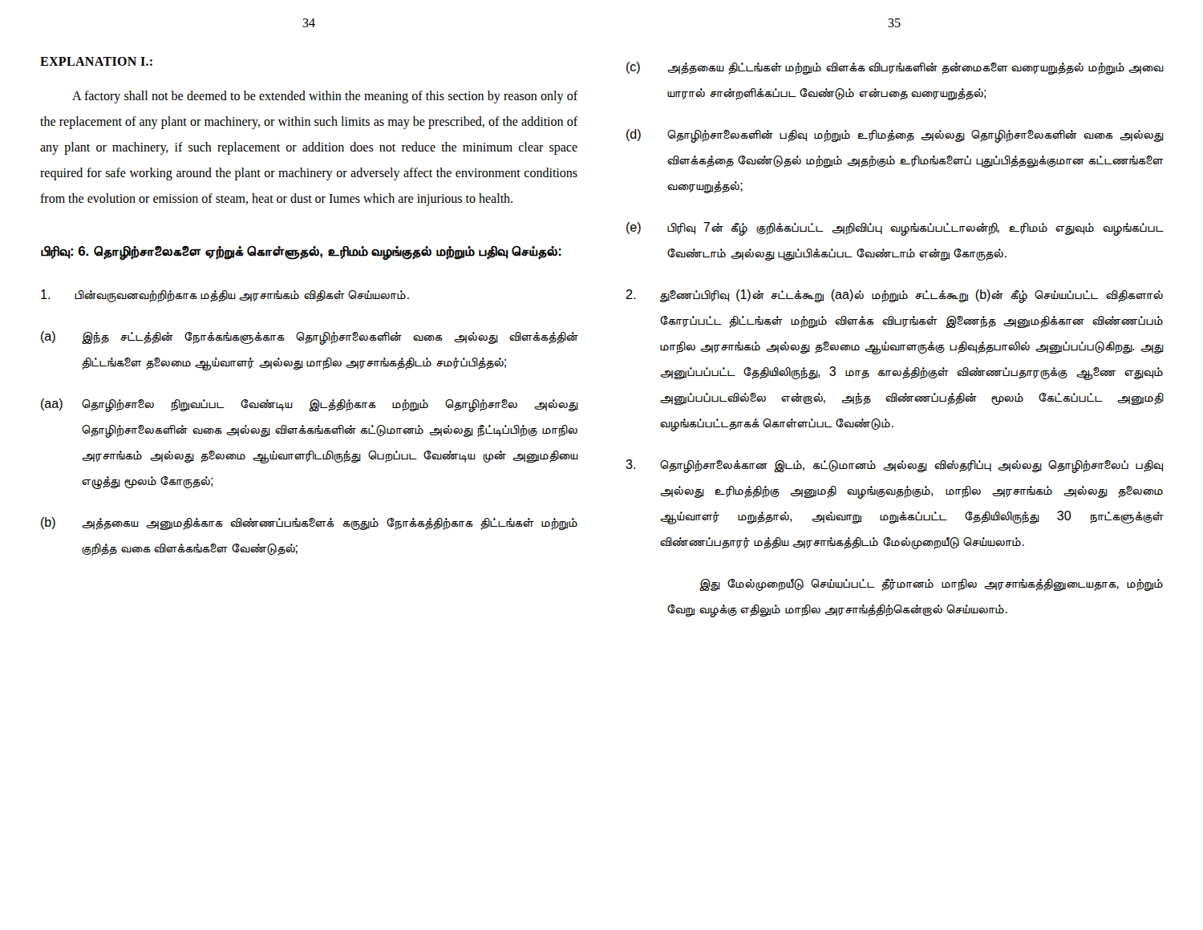34
EXPLANATION I.:
A factory shall not be deemed to be extended within the meaning of this section by reason only of the replacement of any plant or machinery, or within such limits as may be prescribed, of the addition of any plant or machinery, if such replacement or addition does not reduce the minimum clear space required for safe working around the plant or machinery or adversely affect the environment conditions from the evolution or emission of steam, heat or dust or Iumes which are injurious to health.
பிரிவு: 6. தொழிற்சாலைகளை ஏற்றுக் கொள்ளுதல், உரிமம் வழங்குதல் மற்றும் பதிவு செய்தல்:
1. பின்வருவனவற்றிற்காக மத்திய அரசாங்கம் விதிகள் செய்யலாம்.
(a) இந்த சட்டத்தின் நோக்கங்களுக்காக தொழிற்சாலைகளின் வகை அல்லது விளக்கத்தின் திட்டங்களை தலைமை ஆய்வாளர் அல்லது மாநில அரசாங்கத்திடம் சமர்ப்பித்தல்;
(aa) தொழிற்சாலை நிறுவப்பட வேண்டிய இடத்திற்காக மற்றும் தொழிற்சாலை அல்லது தொழிற்சாலைகளின் வகை அல்லது விளக்கங்களின் கட்டுமானம் அல்லது நீட்டிப்பிற்கு மாநில அரசாங்கம் அல்லது தலைமை ஆய்வாளரிடமிருந்து பெறப்பட வேண்டிய முன் அனுமதியை எழுத்து மூலம் கோருதல்;
(b) அத்தகைய அனுமதிக்காக விண்ணப்பங்களைக் கருதும் நோக்கத்திற்காக திட்டங்கள் மற்றும் குறித்த வகை விளக்கங்களை வேண்டுதல்;
35
(c) அத்தகைய திட்டங்கள் மற்றும் விளக்க விபரங்களின் தன்மைகளை வரையறுத்தல் மற்றும் அவை யாரால் சான்றளிக்கப்பட வேண்டும் என்பதை வரையறுத்தல்;
(d) தொழிற்சாலைகளின் பதிவு மற்றும் உரிமத்தை அல்லது தொழிற்சாலைகளின் வகை அல்லது விளக்கத்தை வேண்டுதல் மற்றும் அதற்கும் உரிமங்களைப் புதுப்பித்தலுக்குமான கட்டணங்களை வரையறுத்தல்;
(e) பிரிவு 7ன் கீழ் குறிக்கப்பட்ட அறிவிப்பு வழங்கப்பட்டாலன்றி, உரிமம் எதுவும் வழங்கப்பட வேண்டாம் அல்லது புதுப்பிக்கப்பட வேண்டாம் என்று கோருதல்.
2. துணைப்பிரிவு (1)ன் சட்டக்கூறு (aa)ல் மற்றும் சட்டக்கூறு (b)ன் கீழ் செய்யப்பட்ட விதிகளால் கோரப்பட்ட திட்டங்கள் மற்றும் விளக்க விபரங்கள் இணைந்த அனுமதிக்கான விண்ணப்பம் மாநில அரசாங்கம் அல்லது தலைமை ஆய்வாளருக்கு பதிவுத்தபாலில் அனுப்பப்படுகிறது. அது அனுப்பப்பட்ட தேதியிலிருந்து, 3 மாத காலத்திற்குள் விண்ணப்பதாரருக்கு ஆணை எதுவும் அனுப்பப்படவில்லை என்றால், அந்த விண்ணப்பத்தின் மூலம் கேட்கப்பட்ட அனுமதி வழங்கப்பட்டதாகக் கொள்ளப்பட வேண்டும்.
3. தொழிற்சாலைக்கான இடம், கட்டுமானம் அல்லது விஸ்தரிப்பு அல்லது தொழிற்சாலைப் பதிவு அல்லது உரிமத்திற்கு அனுமதி வழங்குவதற்கும், மாநில அரசாங்கம் அல்லது தலைமை ஆய்வாளர் மறுத்தால், அவ்வாறு மறுக்கப்பட்ட தேதியிலிருந்து 30 நாட்களுக்குள் விண்ணப்பதாரர் மத்திய அரசாங்கத்திடம் மேல்முறையீடு செய்யலாம்.
இது மேல்முறையீடு செய்யப்பட்ட தீர்மானம் மாநில அரசாங்கத்தினுடையதாக, மற்றும் வேறு வழக்கு எதிலும் மாநில அரசாங்த்திற்கென்றால் செய்யலாம்.